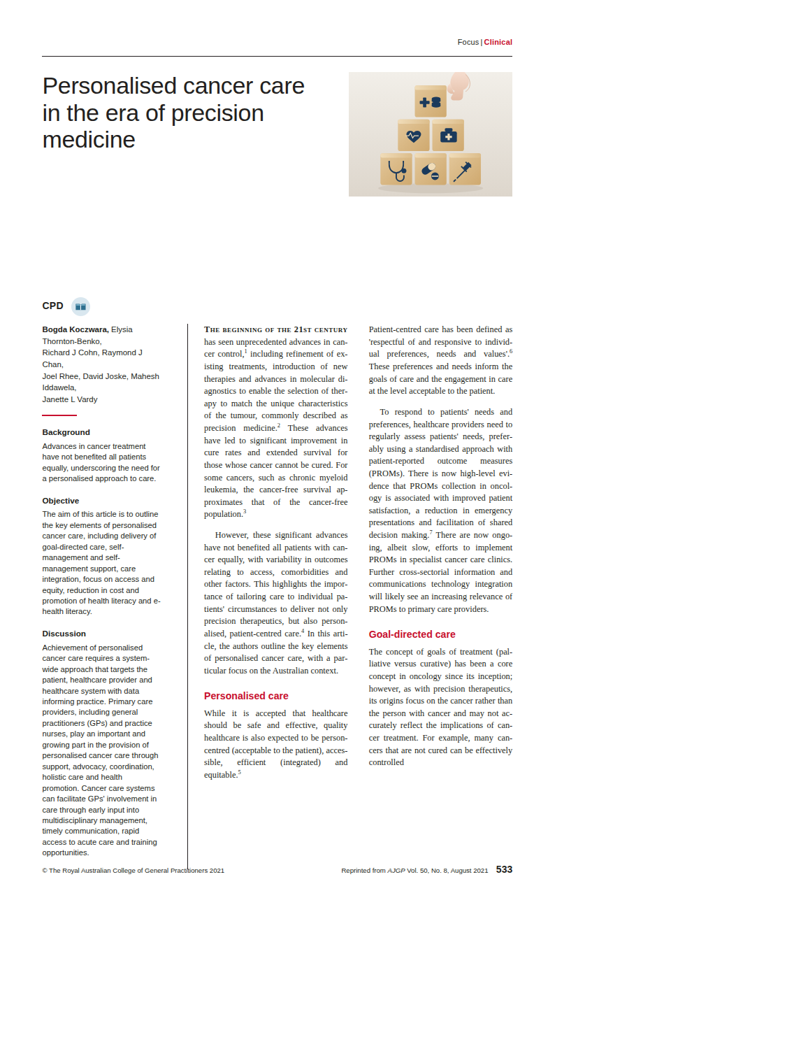Focus|Clinical
Personalised cancer care
in the era of precision
medicine
CPD
Bogda Koczwara, Elysia Thornton-Benko,
Richard J Cohn, Raymond J Chan,
Joel Rhee, David Joske, Mahesh Iddawela,
Janette L Vardy
Background
Advances in cancer treatment have not benefited all patients equally, underscoring the need for a personalised approach to care.
Objective
The aim of this article is to outline the key elements of personalised cancer care, including delivery of goal-directed care, self-management and self-management support, care integration, focus on access and equity, reduction in cost and promotion of health literacy and e-health literacy.
Discussion
Achievement of personalised cancer care requires a system-wide approach that targets the patient, healthcare provider and healthcare system with data informing practice. Primary care providers, including general practitioners (GPs) and practice nurses, play an important and growing part in the provision of personalised cancer care through support, advocacy, coordination, holistic care and health promotion. Cancer care systems can facilitate GPs' involvement in care through early input into multidisciplinary management, timely communication, rapid access to acute care and training opportunities.
The beginning of the 21st century has seen unprecedented advances in cancer control,1 including refinement of existing treatments, introduction of new therapies and advances in molecular diagnostics to enable the selection of therapy to match the unique characteristics of the tumour, commonly described as precision medicine.2 These advances have led to significant improvement in cure rates and extended survival for those whose cancer cannot be cured. For some cancers, such as chronic myeloid leukemia, the cancer-free survival approximates that of the cancer-free population.3
However, these significant advances have not benefited all patients with cancer equally, with variability in outcomes relating to access, comorbidities and other factors. This highlights the importance of tailoring care to individual patients' circumstances to deliver not only precision therapeutics, but also personalised, patient-centred care.4 In this article, the authors outline the key elements of personalised cancer care, with a particular focus on the Australian context.
Personalised care
While it is accepted that healthcare should be safe and effective, quality healthcare is also expected to be person-centred (acceptable to the patient), accessible, efficient (integrated) and equitable.5
Patient-centred care has been defined as 'respectful of and responsive to individual preferences, needs and values'.6 These preferences and needs inform the goals of care and the engagement in care at the level acceptable to the patient.
To respond to patients' needs and preferences, healthcare providers need to regularly assess patients' needs, preferably using a standardised approach with patient-reported outcome measures (PROMs). There is now high-level evidence that PROMs collection in oncology is associated with improved patient satisfaction, a reduction in emergency presentations and facilitation of shared decision making.7 There are now ongoing, albeit slow, efforts to implement PROMs in specialist cancer care clinics. Further cross-sectorial information and communications technology integration will likely see an increasing relevance of PROMs to primary care providers.
Goal-directed care
The concept of goals of treatment (palliative versus curative) has been a core concept in oncology since its inception; however, as with precision therapeutics, its origins focus on the cancer rather than the person with cancer and may not accurately reflect the implications of cancer treatment. For example, many cancers that are not cured can be effectively controlled
© The Royal Australian College of General Practitioners 2021
Reprinted from AJGP Vol. 50, No. 8, August 2021 533